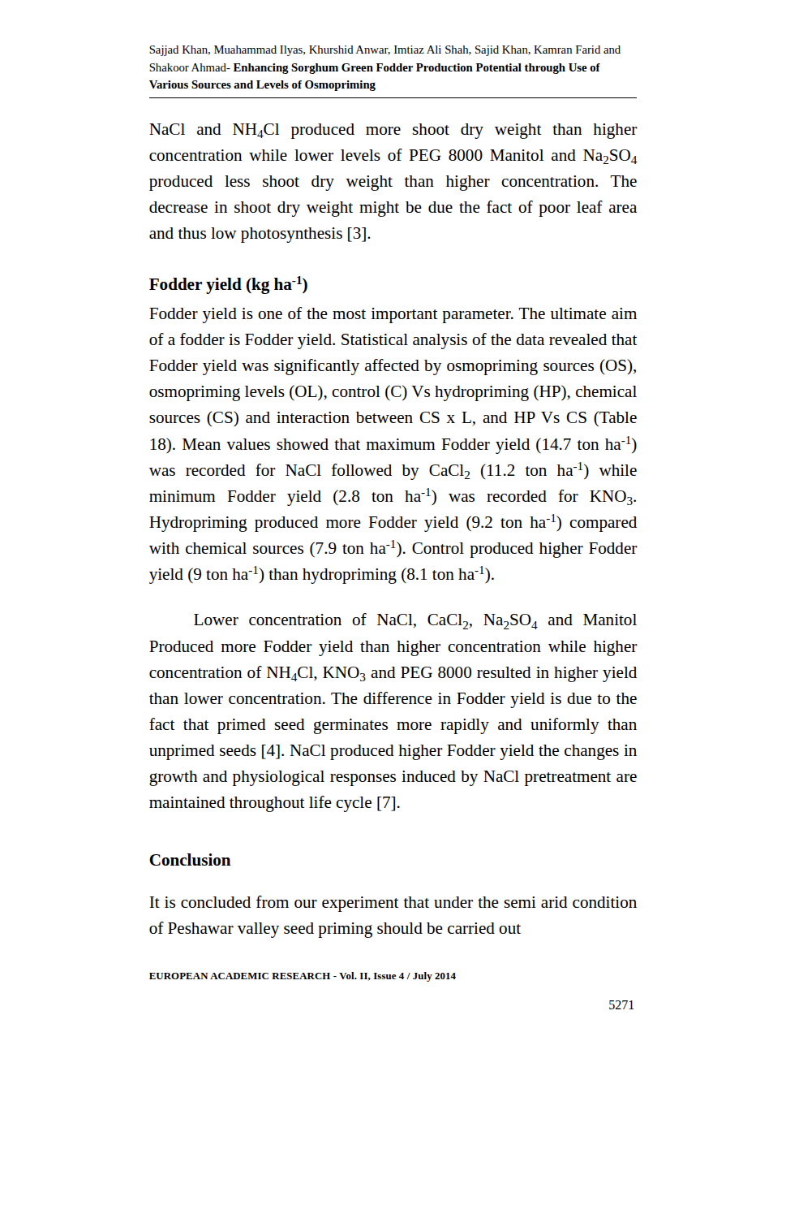Sajjad Khan, Muahammad Ilyas, Khurshid Anwar, Imtiaz Ali Shah, Sajid Khan, Kamran Farid and Shakoor Ahmad- Enhancing Sorghum Green Fodder Production Potential through Use of Various Sources and Levels of Osmopriming
NaCl and NH4Cl produced more shoot dry weight than higher concentration while lower levels of PEG 8000 Manitol and Na2SO4 produced less shoot dry weight than higher concentration. The decrease in shoot dry weight might be due the fact of poor leaf area and thus low photosynthesis [3].
Fodder yield (kg ha-1)
Fodder yield is one of the most important parameter. The ultimate aim of a fodder is Fodder yield. Statistical analysis of the data revealed that Fodder yield was significantly affected by osmopriming sources (OS), osmopriming levels (OL), control (C) Vs hydropriming (HP), chemical sources (CS) and interaction between CS x L, and HP Vs CS (Table 18). Mean values showed that maximum Fodder yield (14.7 ton ha-1) was recorded for NaCl followed by CaCl2 (11.2 ton ha-1) while minimum Fodder yield (2.8 ton ha-1) was recorded for KNO3. Hydropriming produced more Fodder yield (9.2 ton ha-1) compared with chemical sources (7.9 ton ha-1). Control produced higher Fodder yield (9 ton ha-1) than hydropriming (8.1 ton ha-1).
Lower concentration of NaCl, CaCl2, Na2SO4 and Manitol Produced more Fodder yield than higher concentration while higher concentration of NH4Cl, KNO3 and PEG 8000 resulted in higher yield than lower concentration. The difference in Fodder yield is due to the fact that primed seed germinates more rapidly and uniformly than unprimed seeds [4]. NaCl produced higher Fodder yield the changes in growth and physiological responses induced by NaCl pretreatment are maintained throughout life cycle [7].
Conclusion
It is concluded from our experiment that under the semi arid condition of Peshawar valley seed priming should be carried out
EUROPEAN ACADEMIC RESEARCH - Vol. II, Issue 4 / July 2014
5271